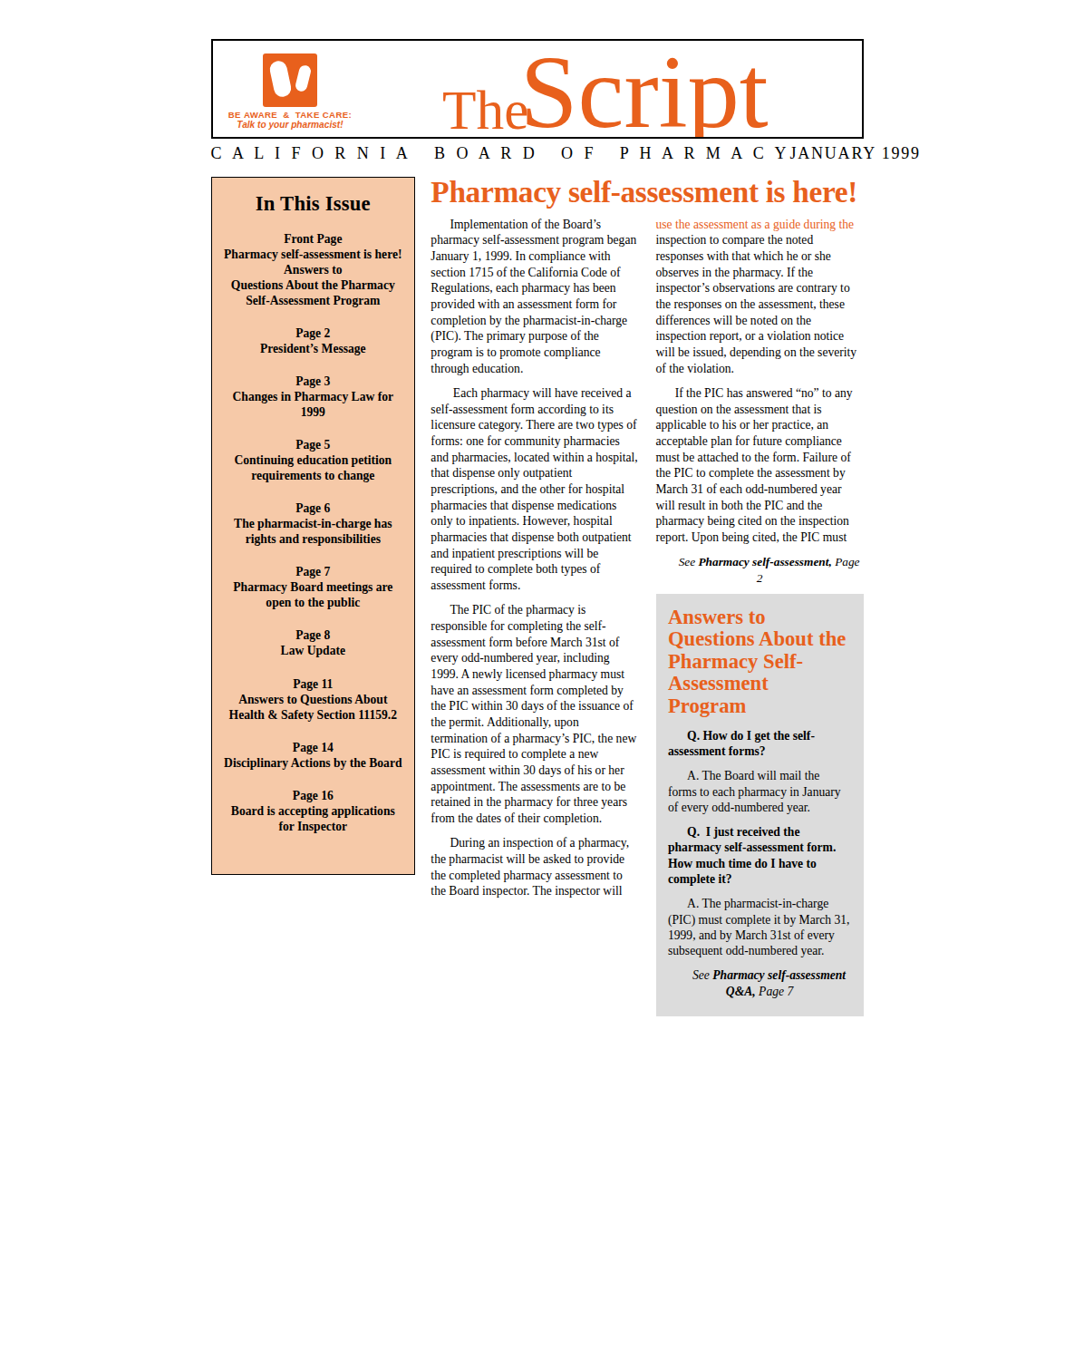BE AWARE & TAKE CARE: Talk to your pharmacist!
The Script
C A L I F O R N I A B O A R D O F P H A R M A C Y
JANUARY 1999
In This Issue
Front Page Pharmacy self-assessment is here!
Answers to
Questions About the Pharmacy
Self-Assessment Program
Page 2 President’s Message
Page 3 Changes in Pharmacy Law for
1999
Page 5 Continuing education petition
requirements to change
Page 6 The pharmacist-in-charge has
rights and responsibilities
Page 7 Pharmacy Board meetings are
open to the public
Page 8 Law Update
Page 11 Answers to Questions About
Health & Safety Section 11159.2
Page 14 Disciplinary Actions by the Board
Page 16 Board is accepting applications
for Inspector
Pharmacy self-assessment is here!
Implementation of the Board’s pharmacy self-assessment program began January 1, 1999. In compliance with section 1715 of the California Code of Regulations, each pharmacy has been provided with an assessment form for completion by the pharmacist-in-charge (PIC). The primary purpose of the program is to promote compliance through education.
Each pharmacy will have received a self-assessment form according to its licensure category. There are two types of forms: one for community pharmacies and pharmacies, located within a hospital, that dispense only outpatient prescriptions, and the other for hospital pharmacies that dispense medications only to inpatients. However, hospital pharmacies that dispense both outpatient and inpatient prescriptions will be required to complete both types of assessment forms.
The PIC of the pharmacy is responsible for completing the self-assessment form before March 31st of every odd-numbered year, including 1999. A newly licensed pharmacy must have an assessment form completed by the PIC within 30 days of the issuance of the permit. Additionally, upon termination of a pharmacy’s PIC, the new PIC is required to complete a new assessment within 30 days of his or her appointment. The assessments are to be retained in the pharmacy for three years from the dates of their completion.
During an inspection of a pharmacy, the pharmacist will be asked to provide the completed pharmacy assessment to the Board inspector. The inspector will
use the assessment as a guide during the inspection to compare the noted responses with that which he or she observes in the pharmacy. If the inspector’s observations are contrary to the responses on the assessment, these differences will be noted on the inspection report, or a violation notice will be issued, depending on the severity of the violation.
If the PIC has answered “no” to any question on the assessment that is applicable to his or her practice, an acceptable plan for future compliance must be attached to the form. Failure of the PIC to complete the assessment by March 31 of each odd-numbered year will result in both the PIC and the pharmacy being cited on the inspection report. Upon being cited, the PIC must
See Pharmacy self-assessment, Page 2
Answers to Questions About the Pharmacy Self-Assessment Program
Q. How do I get the self-assessment forms?
A. The Board will mail the forms to each pharmacy in January of every odd-numbered year.
Q. I just received the pharmacy self-assessment form. How much time do I have to complete it?
A. The pharmacist-in-charge (PIC) must complete it by March 31, 1999, and by March 31st of every subsequent odd-numbered year.
See Pharmacy self-assessment Q&A, Page 7